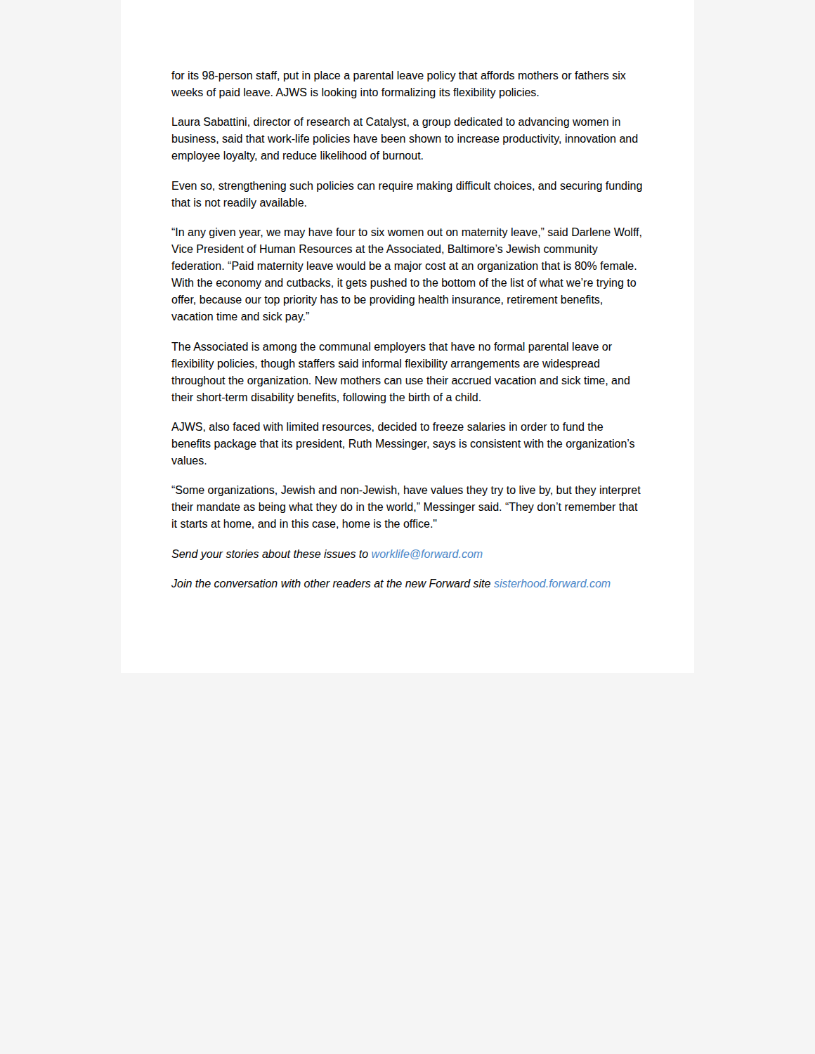for its 98-person staff, put in place a parental leave policy that affords mothers or fathers six weeks of paid leave. AJWS is looking into formalizing its flexibility policies.
Laura Sabattini, director of research at Catalyst, a group dedicated to advancing women in business, said that work-life policies have been shown to increase productivity, innovation and employee loyalty, and reduce likelihood of burnout.
Even so, strengthening such policies can require making difficult choices, and securing funding that is not readily available.
“In any given year, we may have four to six women out on maternity leave,” said Darlene Wolff, Vice President of Human Resources at the Associated, Baltimore’s Jewish community federation. “Paid maternity leave would be a major cost at an organization that is 80% female. With the economy and cutbacks, it gets pushed to the bottom of the list of what we’re trying to offer, because our top priority has to be providing health insurance, retirement benefits, vacation time and sick pay.”
The Associated is among the communal employers that have no formal parental leave or flexibility policies, though staffers said informal flexibility arrangements are widespread throughout the organization. New mothers can use their accrued vacation and sick time, and their short-term disability benefits, following the birth of a child.
AJWS, also faced with limited resources, decided to freeze salaries in order to fund the benefits package that its president, Ruth Messinger, says is consistent with the organization’s values.
“Some organizations, Jewish and non-Jewish, have values they try to live by, but they interpret their mandate as being what they do in the world,” Messinger said. “They don’t remember that it starts at home, and in this case, home is the office."
Send your stories about these issues to worklife@forward.com
Join the conversation with other readers at the new Forward site sisterhood.forward.com